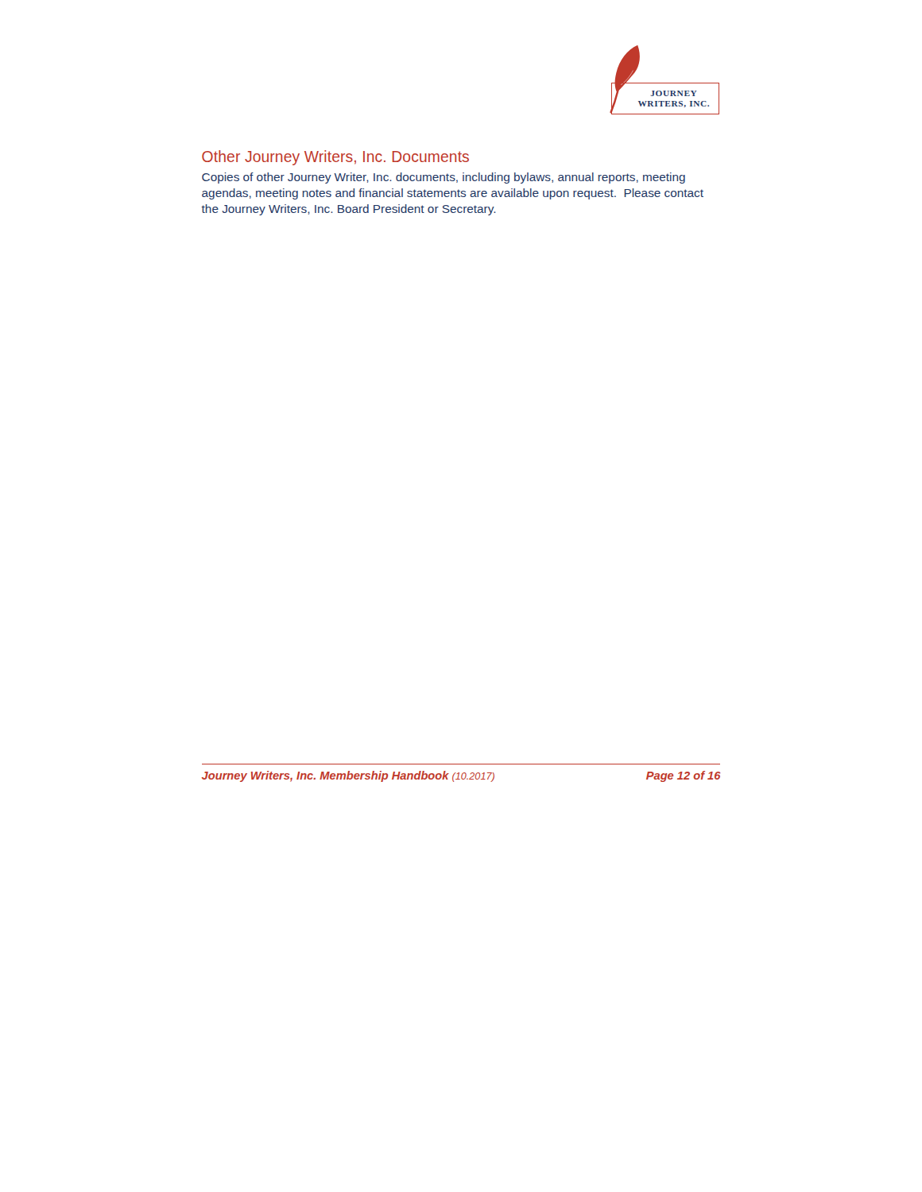JOURNEY WRITERS, INC.
Other Journey Writers, Inc. Documents
Copies of other Journey Writer, Inc. documents, including bylaws, annual reports, meeting agendas, meeting notes and financial statements are available upon request. Please contact the Journey Writers, Inc. Board President or Secretary.
Journey Writers, Inc. Membership Handbook (10.2017)
Page 12 of 16